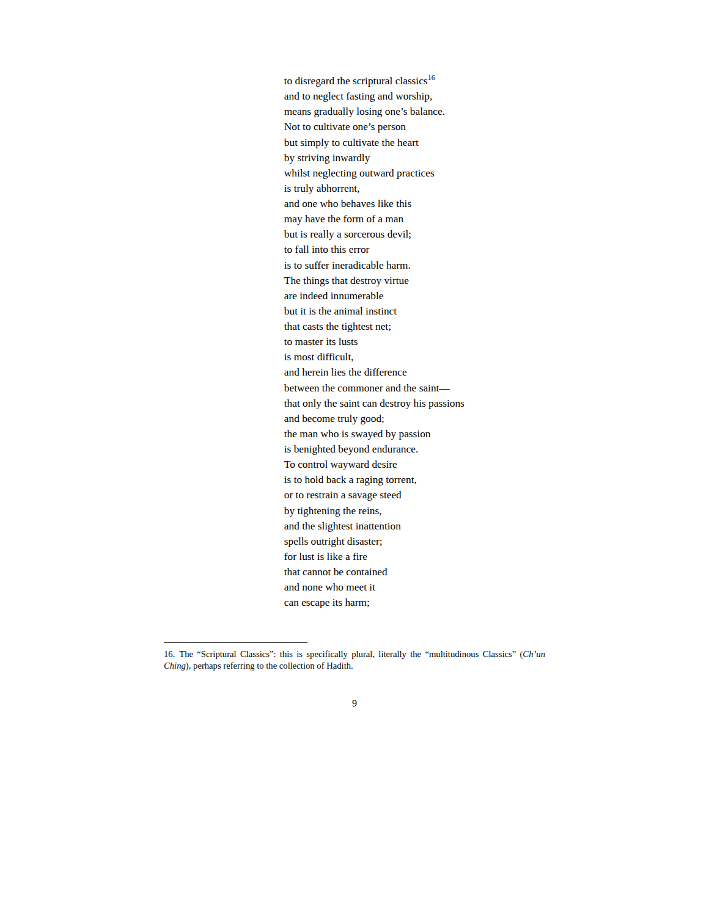to disregard the scriptural classics16
and to neglect fasting and worship,
means gradually losing one’s balance.
Not to cultivate one’s person
but simply to cultivate the heart
by striving inwardly
whilst neglecting outward practices
is truly abhorrent,
and one who behaves like this
may have the form of a man
but is really a sorcerous devil;
to fall into this error
is to suffer ineradicable harm.
The things that destroy virtue
are indeed innumerable
but it is the animal instinct
that casts the tightest net;
to master its lusts
is most difficult,
and herein lies the difference
between the commoner and the saint—
that only the saint can destroy his passions
and become truly good;
the man who is swayed by passion
is benighted beyond endurance.
To control wayward desire
is to hold back a raging torrent,
or to restrain a savage steed
by tightening the reins,
and the slightest inattention
spells outright disaster;
for lust is like a fire
that cannot be contained
and none who meet it
can escape its harm;
16. The “Scriptural Classics”: this is specifically plural, literally the “multitudinous Classics” (Ch’un Ching), perhaps referring to the collection of Hadith.
9